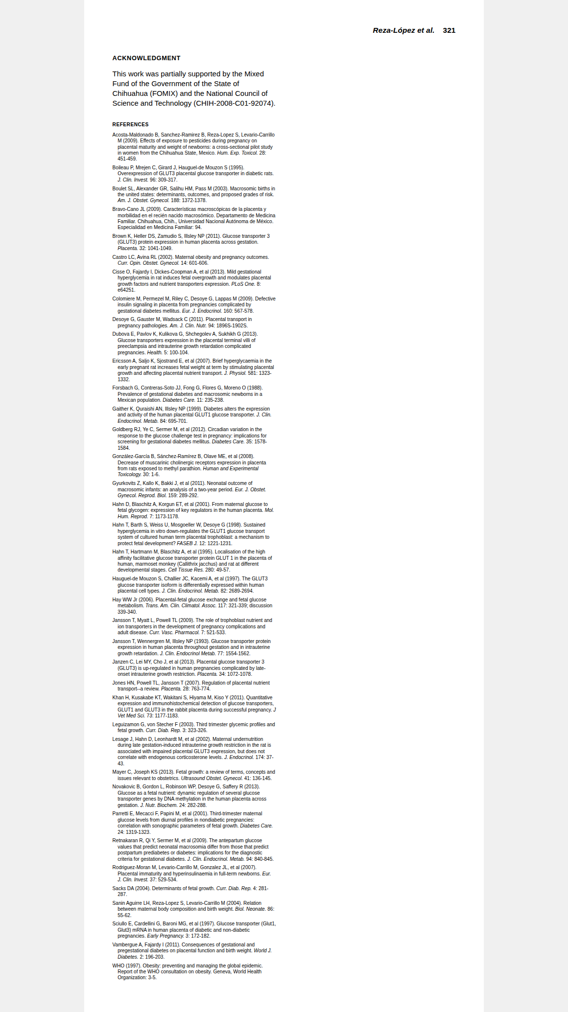Reza-López et al.321
ACKNOWLEDGMENT
This work was partially supported by the Mixed Fund of the Government of the State of Chihuahua (FOMIX) and the National Council of Science and Technology (CHIH-2008-C01-92074).
REFERENCES
Acosta-Maldonado B, Sanchez-Ramirez B, Reza-Lopez S, Levario-Carrillo M (2009). Effects of exposure to pesticides during pregnancy on placental maturity and weight of newborns: a cross-sectional pilot study in women from the Chihuahua State, Mexico. Hum. Exp. Toxicol. 28: 451-459.
Boileau P, Mrejen C, Girard J, Hauguel-de Mouzon S (1995). Overexpression of GLUT3 placental glucose transporter in diabetic rats. J. Clin. Invest. 96: 309-317.
Boulet SL, Alexander GR, Salihu HM, Pass M (2003). Macrosomic births in the united states: determinants, outcomes, and proposed grades of risk. Am. J. Obstet. Gynecol. 188: 1372-1378.
Bravo-Cano JL (2009). Características macroscópicas de la placenta y morbilidad en el recién nacido macrosómico. Departamento de Medicina Familiar. Chihuahua, Chih., Universidad Nacional Autónoma de México. Especialidad en Medicina Familiar: 94.
Brown K, Heller DS, Zamudio S, Illsley NP (2011). Glucose transporter 3 (GLUT3) protein expression in human placenta across gestation. Placenta. 32: 1041-1049.
Castro LC, Avina RL (2002). Maternal obesity and pregnancy outcomes. Curr. Opin. Obstet. Gynecol. 14: 601-606.
Cisse O, Fajardy I, Dickes-Coopman A, et al (2013). Mild gestational hyperglycemia in rat induces fetal overgrowth and modulates placental growth factors and nutrient transporters expression. PLoS One. 8: e64251.
Colomiere M, Permezel M, Riley C, Desoye G, Lappas M (2009). Defective insulin signaling in placenta from pregnancies complicated by gestational diabetes mellitus. Eur. J. Endocrinol. 160: 567-578.
Desoye G, Gauster M, Wadsack C (2011). Placental transport in pregnancy pathologies. Am. J. Clin. Nutr. 94: 1896S-1902S.
Dubova E, Pavlov K, Kulikova G, Shchegolev A, Sukhikh G (2013). Glucose transporters expression in the placental terminal villi of preeclampsia and intrauterine growth retardation complicated pregnancies. Health. 5: 100-104.
Ericsson A, Saljo K, Sjostrand E, et al (2007). Brief hyperglycaemia in the early pregnant rat increases fetal weight at term by stimulating placental growth and affecting placental nutrient transport. J. Physiol. 581: 1323-1332.
Forsbach G, Contreras-Soto JJ, Fong G, Flores G, Moreno O (1988). Prevalence of gestational diabetes and macrosomic newborns in a Mexican population. Diabetes Care. 11: 235-238.
Gaither K, Quraishi AN, Illsley NP (1999). Diabetes alters the expression and activity of the human placental GLUT1 glucose transporter. J. Clin. Endocrinol. Metab. 84: 695-701.
Goldberg RJ, Ye C, Sermer M, et al (2012). Circadian variation in the response to the glucose challenge test in pregnancy: implications for screening for gestational diabetes mellitus. Diabetes Care. 35: 1578-1584.
González-García B, Sánchez-Ramírez B, Olave ME, et al (2008). Decrease of muscarinic cholinergic receptors expression in placenta from rats exposed to methyl parathion. Human and Experimental Toxicology. 30: 1-6.
Gyurkovits Z, Kallo K, Bakki J, et al (2011). Neonatal outcome of macrosomic infants: an analysis of a two-year period. Eur. J. Obstet. Gynecol. Reprod. Biol. 159: 289-292.
Hahn D, Blaschitz A, Korgun ET, et al (2001). From maternal glucose to fetal glycogen: expression of key regulators in the human placenta. Mol. Hum. Reprod. 7: 1173-1178.
Hahn T, Barth S, Weiss U, Mosgoeller W, Desoye G (1998). Sustained hyperglycemia in vitro down-regulates the GLUT1 glucose transport system of cultured human term placental trophoblast: a mechanism to protect fetal development? FASEB J. 12: 1221-1231.
Hahn T, Hartmann M, Blaschitz A, et al (1995). Localisation of the high affinity facilitative glucose transporter protein GLUT 1 in the placenta of human, marmoset monkey (Callithrix jacchus) and rat at different developmental stages. Cell Tissue Res. 280: 49-57.
Hauguel-de Mouzon S, Challier JC, Kacemi A, et al (1997). The GLUT3 glucose transporter isoform is differentially expressed within human placental cell types. J. Clin. Endocrinol. Metab. 82: 2689-2694.
Hay WW Jr (2006). Placental-fetal glucose exchange and fetal glucose metabolism. Trans. Am. Clin. Climatol. Assoc. 117: 321-339; discussion 339-340.
Jansson T, Myatt L, Powell TL (2009). The role of trophoblast nutrient and ion transporters in the development of pregnancy complications and adult disease. Curr. Vasc. Pharmacol. 7: 521-533.
Jansson T, Wennergren M, Illsley NP (1993). Glucose transporter protein expression in human placenta throughout gestation and in intrauterine growth retardation. J. Clin. Endocrinol Metab. 77: 1554-1562.
Janzen C, Lei MY, Cho J, et al (2013). Placental glucose transporter 3 (GLUT3) is up-regulated in human pregnancies complicated by late-onset intrauterine growth restriction. Placenta. 34: 1072-1078.
Jones HN, Powell TL, Jansson T (2007). Regulation of placental nutrient transport--a review. Placenta. 28: 763-774.
Khan H, Kusakabe KT, Wakitani S, Hiyama M, Kiso Y (2011). Quantitative expression and immunohistochemical detection of glucose transporters, GLUT1 and GLUT3 in the rabbit placenta during successful pregnancy. J Vet Med Sci. 73: 1177-1183.
Leguizamon G, von Stecher F (2003). Third trimester glycemic profiles and fetal growth. Curr. Diab. Rep. 3: 323-326.
Lesage J, Hahn D, Leonhardt M, et al (2002). Maternal undernutrition during late gestation-induced intrauterine growth restriction in the rat is associated with impaired placental GLUT3 expression, but does not correlate with endogenous corticosterone levels. J. Endocrinol. 174: 37-43.
Mayer C, Joseph KS (2013). Fetal growth: a review of terms, concepts and issues relevant to obstetrics. Ultrasound Obstet. Gynecol. 41: 136-145.
Novakovic B, Gordon L, Robinson WP, Desoye G, Saffery R (2013). Glucose as a fetal nutrient: dynamic regulation of several glucose transporter genes by DNA methylation in the human placenta across gestation. J. Nutr. Biochem. 24: 282-288.
Parretti E, Mecacci F, Papini M, et al (2001). Third-trimester maternal glucose levels from diurnal profiles in nondiabetic pregnancies: correlation with sonographic parameters of fetal growth. Diabetes Care. 24: 1319-1323.
Retnakaran R, Qi Y, Sermer M, et al (2009). The antepartum glucose values that predict neonatal macrosomia differ from those that predict postpartum prediabetes or diabetes: implications for the diagnostic criteria for gestational diabetes. J. Clin. Endocrinol. Metab. 94: 840-845.
Rodriguez-Moran M, Levario-Carrillo M, Gonzalez JL, et al (2007). Placental immaturity and hyperinsulinaemia in full-term newborns. Eur. J. Clin. Invest. 37: 529-534.
Sacks DA (2004). Determinants of fetal growth. Curr. Diab. Rep. 4: 281-287.
Sanin Aguirre LH, Reza-Lopez S, Levario-Carrillo M (2004). Relation between maternal body composition and birth weight. Biol. Neonate. 86: 55-62.
Sciullo E, Cardellini G, Baroni MG, et al (1997). Glucose transporter (Glut1, Glut3) mRNA in human placenta of diabetic and non-diabetic pregnancies. Early Pregnancy. 3: 172-182.
Vambergue A, Fajardy I (2011). Consequences of gestational and pregestational diabetes on placental function and birth weight. World J. Diabetes. 2: 196-203.
WHO (1997). Obesity: preventing and managing the global epidemic. Report of the WHO consultation on obesity. Geneva, World Health Organization: 3-5.